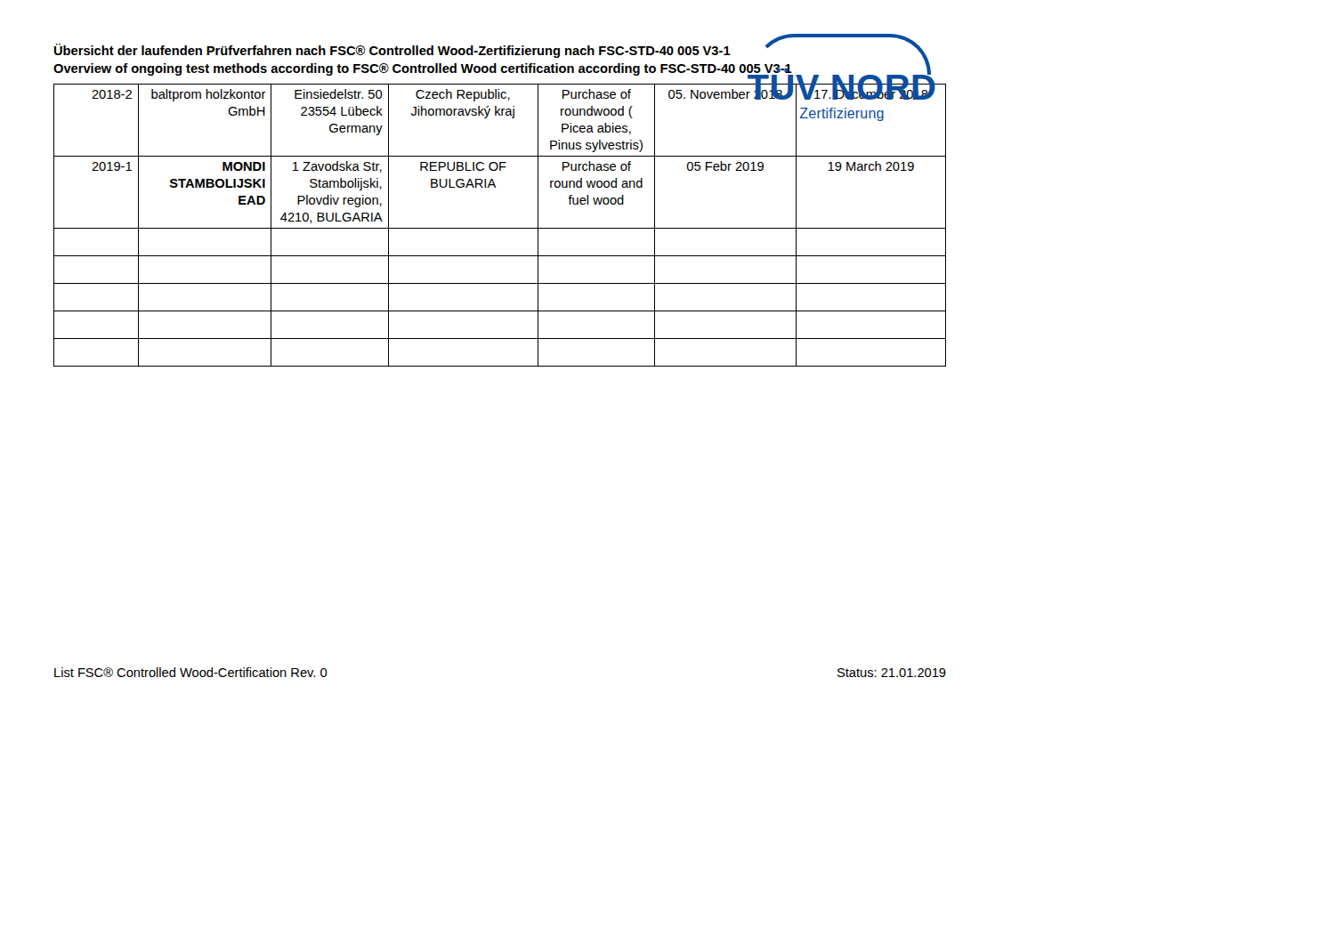TÜV NORD Zertifizierung
Übersicht der laufenden Prüfverfahren nach FSC® Controlled Wood-Zertifizierung nach FSC-STD-40 005 V3-1 Overview of ongoing test methods according to FSC® Controlled Wood certification according to FSC-STD-40 005 V3-1
| 2018-2 | baltprom holzkontor GmbH | Einsiedelstr. 50 23554 Lübeck Germany | Czech Republic, Jihomoravský kraj | Purchase of roundwood ( Picea abies, Pinus sylvestris) | 05. November 2018 | 17. December 2018 |
| 2019-1 | MONDI STAMBOLIJSKI EAD | 1 Zavodska Str, Stambolijski, Plovdiv region, 4210, BULGARIA | REPUBLIC OF BULGARIA | Purchase of round wood and fuel wood | 05 Febr 2019 | 19 March 2019 |
List FSC® Controlled Wood-Certification Rev. 0 Status: 21.01.2019